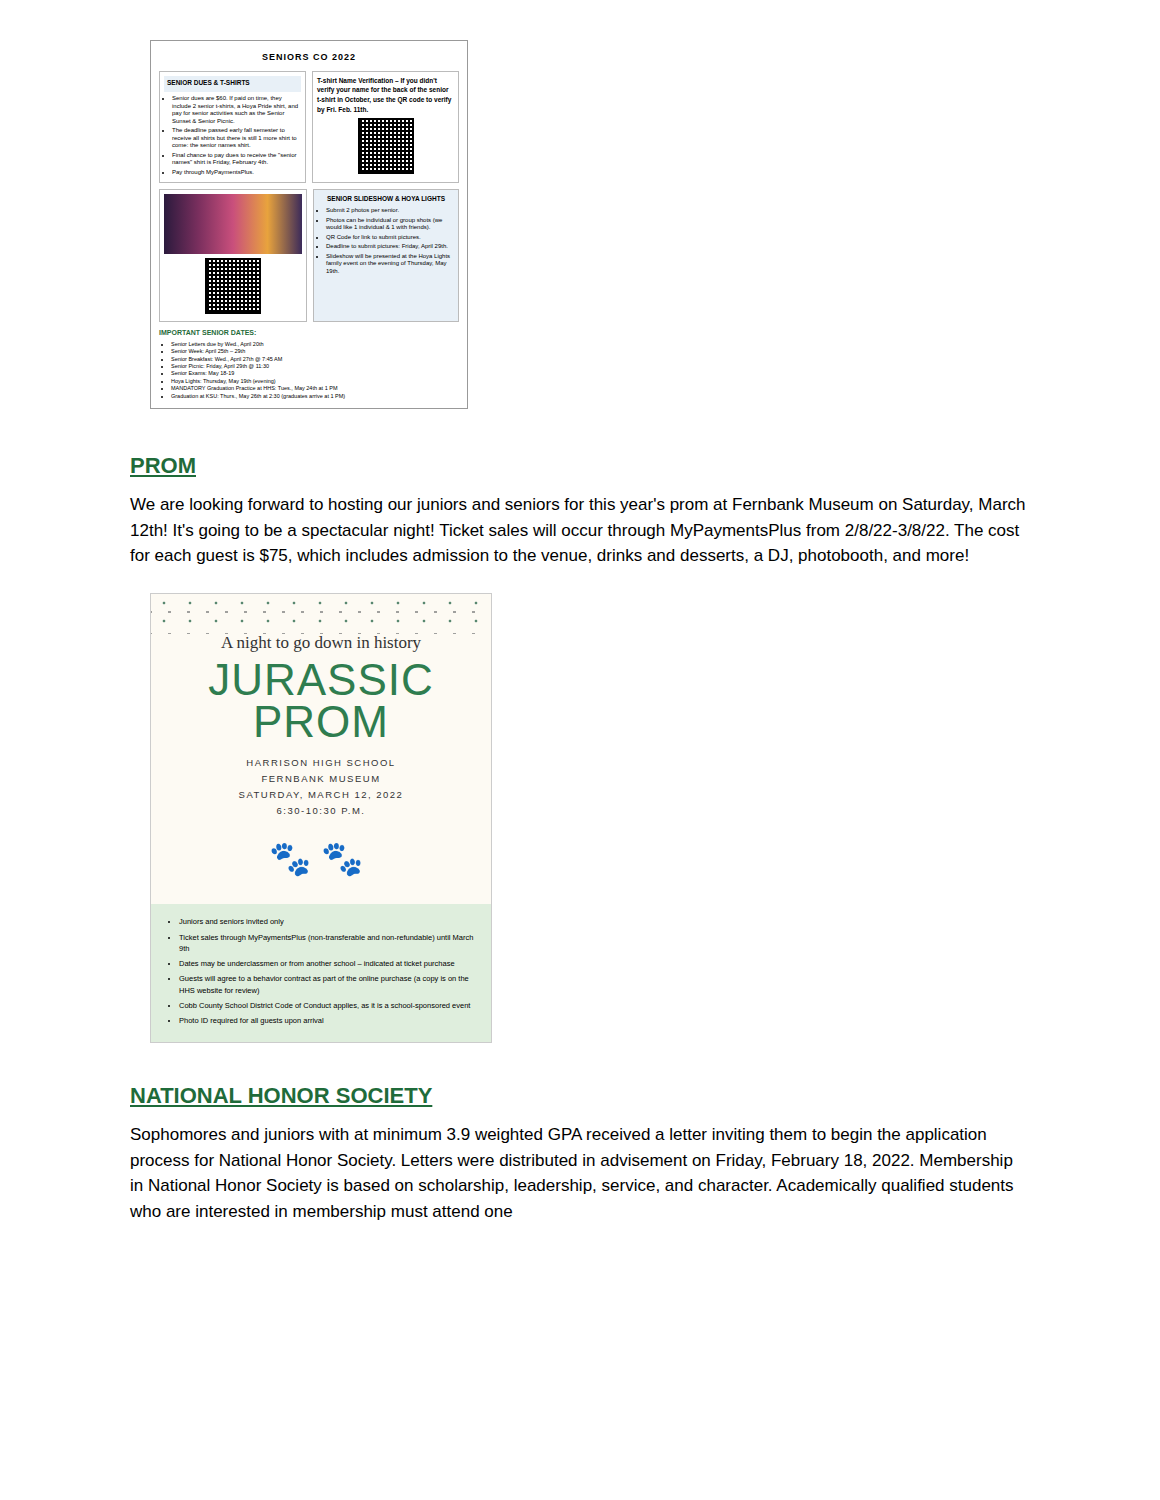SENIORS CO 2022
SENIOR DUES & T-SHIRTS
Senior dues are $60. If paid on time, they include 2 senior t-shirts, a Hoya Pride shirt, and pay for senior activities such as the Senior Sunset & Senior Picnic.
The deadline passed early fall semester to receive all shirts but there is still 1 more shirt to come: the senior names shirt.
Final chance to pay dues to receive the "senior names" shirt is Friday, February 4th.
Pay through MyPaymentsPlus.
T-shirt Name Verification – If you didn't verify your name for the back of the senior t-shirt in October, use the QR code to verify by Fri. Feb. 11th.
SENIOR SLIDESHOW & HOYA LIGHTS
Submit 2 photos per senior.
Photos can be individual or group shots (we would like 1 individual & 1 with friends).
QR Code for link to submit pictures.
Deadline to submit pictures: Friday, April 29th.
Slideshow will be presented at the Hoya Lights family event on the evening of Thursday, May 19th.
IMPORTANT SENIOR DATES:
Senior Letters due by Wed., April 20th
Senior Week: April 25th – 29th
Senior Breakfast: Wed., April 27th @ 7:45 AM
Senior Picnic: Friday, April 29th @ 11:30
Senior Exams: May 18-19
Hoya Lights: Thursday, May 19th (evening)
MANDATORY Graduation Practice at HHS: Tues., May 24th at 1 PM
Graduation at KSU: Thurs., May 26th at 2:30 (graduates arrive at 1 PM)
PROM
We are looking forward to hosting our juniors and seniors for this year's prom at Fernbank Museum on Saturday, March 12th! It's going to be a spectacular night! Ticket sales will occur through MyPaymentsPlus from 2/8/22-3/8/22. The cost for each guest is $75, which includes admission to the venue, drinks and desserts, a DJ, photobooth, and more!
A night to go down in history
JURASSIC PROM
HARRISON HIGH SCHOOL
FERNBANK MUSEUM
SATURDAY, MARCH 12, 2022
6:30-10:30 P.M.
🐾🐾
Juniors and seniors invited only
Ticket sales through MyPaymentsPlus (non-transferable and non-refundable) until March 9th
Dates may be underclassmen or from another school – indicated at ticket purchase
Guests will agree to a behavior contract as part of the online purchase (a copy is on the HHS website for review)
Cobb County School District Code of Conduct applies, as it is a school-sponsored event
Photo ID required for all guests upon arrival
NATIONAL HONOR SOCIETY
Sophomores and juniors with at minimum 3.9 weighted GPA received a letter inviting them to begin the application process for National Honor Society. Letters were distributed in advisement on Friday, February 18, 2022. Membership in National Honor Society is based on scholarship, leadership, service, and character. Academically qualified students who are interested in membership must attend one